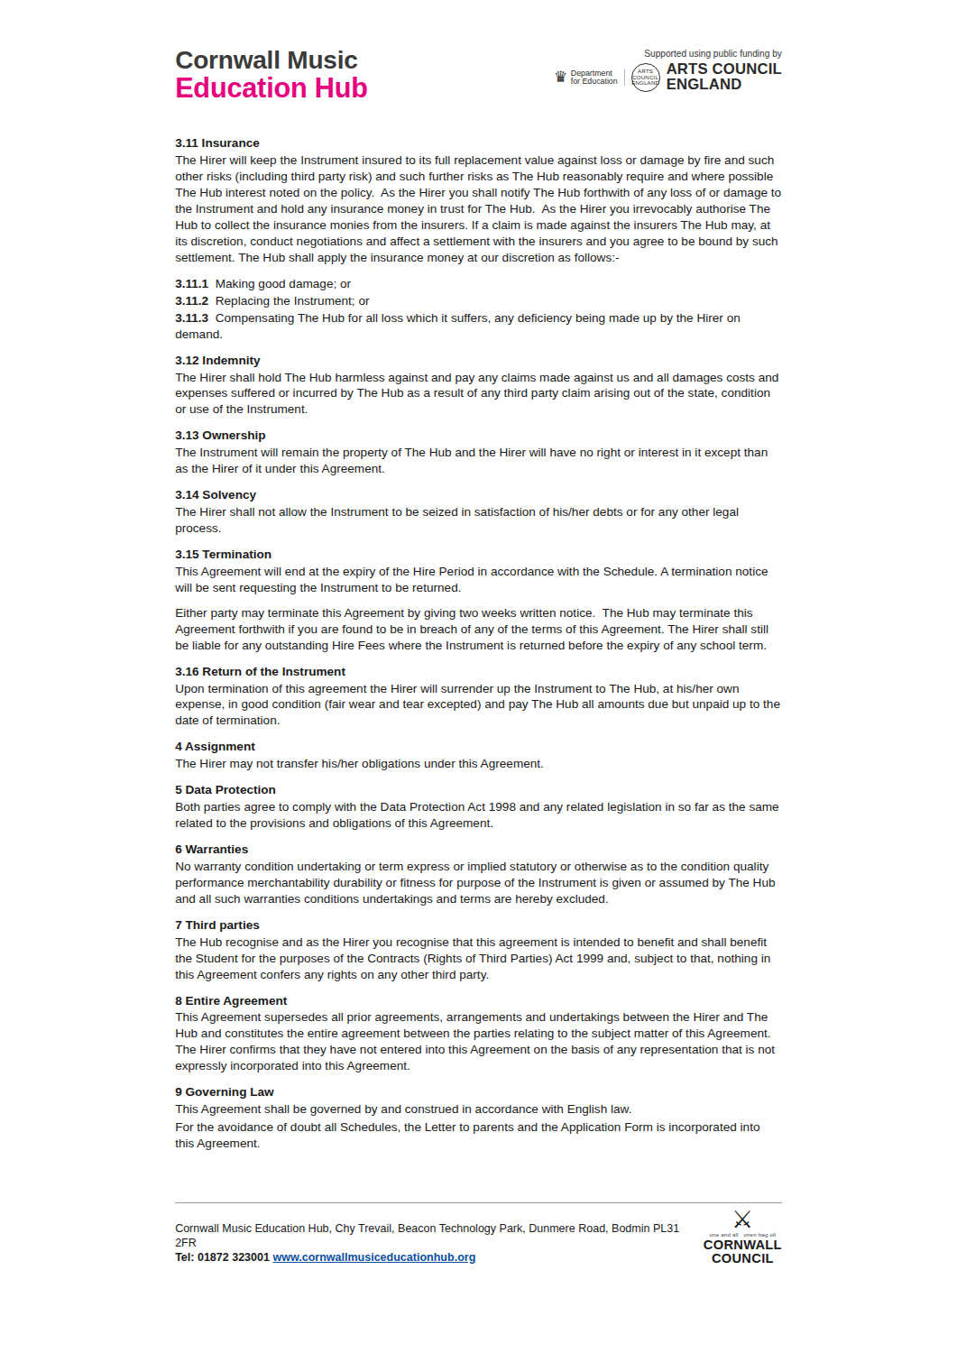Cornwall Music
Education Hub
Supported using public funding by
♛
Department
for Education
ARTS
COUNCIL
ENGLAND
ARTS COUNCIL
ENGLAND
3.11 Insurance
The Hirer will keep the Instrument insured to its full replacement value against loss or damage by fire and such other risks (including third party risk) and such further risks as The Hub reasonably require and where possible The Hub interest noted on the policy. As the Hirer you shall notify The Hub forthwith of any loss of or damage to the Instrument and hold any insurance money in trust for The Hub. As the Hirer you irrevocably authorise The Hub to collect the insurance monies from the insurers. If a claim is made against the insurers The Hub may, at its discretion, conduct negotiations and affect a settlement with the insurers and you agree to be bound by such settlement. The Hub shall apply the insurance money at our discretion as follows:-
3.11.1 Making good damage; or
3.11.2 Replacing the Instrument; or
3.11.3 Compensating The Hub for all loss which it suffers, any deficiency being made up by the Hirer on demand.
3.12 Indemnity
The Hirer shall hold The Hub harmless against and pay any claims made against us and all damages costs and expenses suffered or incurred by The Hub as a result of any third party claim arising out of the state, condition or use of the Instrument.
3.13 Ownership
The Instrument will remain the property of The Hub and the Hirer will have no right or interest in it except than as the Hirer of it under this Agreement.
3.14 Solvency
The Hirer shall not allow the Instrument to be seized in satisfaction of his/her debts or for any other legal process.
3.15 Termination
This Agreement will end at the expiry of the Hire Period in accordance with the Schedule. A termination notice will be sent requesting the Instrument to be returned.
Either party may terminate this Agreement by giving two weeks written notice. The Hub may terminate this Agreement forthwith if you are found to be in breach of any of the terms of this Agreement. The Hirer shall still be liable for any outstanding Hire Fees where the Instrument is returned before the expiry of any school term.
3.16 Return of the Instrument
Upon termination of this agreement the Hirer will surrender up the Instrument to The Hub, at his/her own expense, in good condition (fair wear and tear excepted) and pay The Hub all amounts due but unpaid up to the date of termination.
4 Assignment
The Hirer may not transfer his/her obligations under this Agreement.
5 Data Protection
Both parties agree to comply with the Data Protection Act 1998 and any related legislation in so far as the same related to the provisions and obligations of this Agreement.
6 Warranties
No warranty condition undertaking or term express or implied statutory or otherwise as to the condition quality performance merchantability durability or fitness for purpose of the Instrument is given or assumed by The Hub and all such warranties conditions undertakings and terms are hereby excluded.
7 Third parties
The Hub recognise and as the Hirer you recognise that this agreement is intended to benefit and shall benefit the Student for the purposes of the Contracts (Rights of Third Parties) Act 1999 and, subject to that, nothing in this Agreement confers any rights on any other third party.
8 Entire Agreement
This Agreement supersedes all prior agreements, arrangements and undertakings between the Hirer and The Hub and constitutes the entire agreement between the parties relating to the subject matter of this Agreement. The Hirer confirms that they have not entered into this Agreement on the basis of any representation that is not expressly incorporated into this Agreement.
9 Governing Law
This Agreement shall be governed by and construed in accordance with English law.
For the avoidance of doubt all Schedules, the Letter to parents and the Application Form is incorporated into this Agreement.
Cornwall Music Education Hub, Chy Trevail, Beacon Technology Park, Dunmere Road, Bodmin PL31 2FR
Tel: 01872 323001 www.cornwallmusiceducationhub.org
⚔
one and all onen hag oll
CORNWALL
COUNCIL